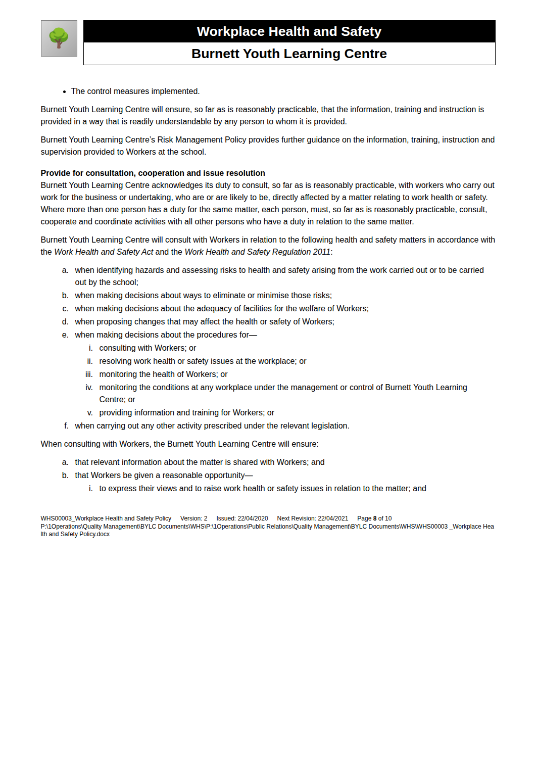🌳
Workplace Health and Safety
Burnett Youth Learning Centre
The control measures implemented.
Burnett Youth Learning Centre will ensure, so far as is reasonably practicable, that the information, training and instruction is provided in a way that is readily understandable by any person to whom it is provided.
Burnett Youth Learning Centre’s Risk Management Policy provides further guidance on the information, training, instruction and supervision provided to Workers at the school.
Provide for consultation, cooperation and issue resolution
Burnett Youth Learning Centre acknowledges its duty to consult, so far as is reasonably practicable, with workers who carry out work for the business or undertaking, who are or are likely to be, directly affected by a matter relating to work health or safety. Where more than one person has a duty for the same matter, each person, must, so far as is reasonably practicable, consult, cooperate and coordinate activities with all other persons who have a duty in relation to the same matter.
Burnett Youth Learning Centre will consult with Workers in relation to the following health and safety matters in accordance with the Work Health and Safety Act and the Work Health and Safety Regulation 2011:
when identifying hazards and assessing risks to health and safety arising from the work carried out or to be carried out by the school;
when making decisions about ways to eliminate or minimise those risks;
when making decisions about the adequacy of facilities for the welfare of Workers;
when proposing changes that may affect the health or safety of Workers;
when making decisions about the procedures for—
consulting with Workers; or
resolving work health or safety issues at the workplace; or
monitoring the health of Workers; or
monitoring the conditions at any workplace under the management or control of Burnett Youth Learning Centre; or
providing information and training for Workers; or
when carrying out any other activity prescribed under the relevant legislation.
When consulting with Workers, the Burnett Youth Learning Centre will ensure:
that relevant information about the matter is shared with Workers; and
that Workers be given a reasonable opportunity—
to express their views and to raise work health or safety issues in relation to the matter; and
WHS00003_Workplace Health and Safety Policy Version: 2 Issued: 22/04/2020 Next Revision: 22/04/2021 Page 8 of 10
P:\1Operations\Quality Management\BYLC Documents\WHS\P:\1Operations\Public Relations\Quality Management\BYLC Documents\WHS\WHS00003 _Workplace Health and Safety Policy.docx